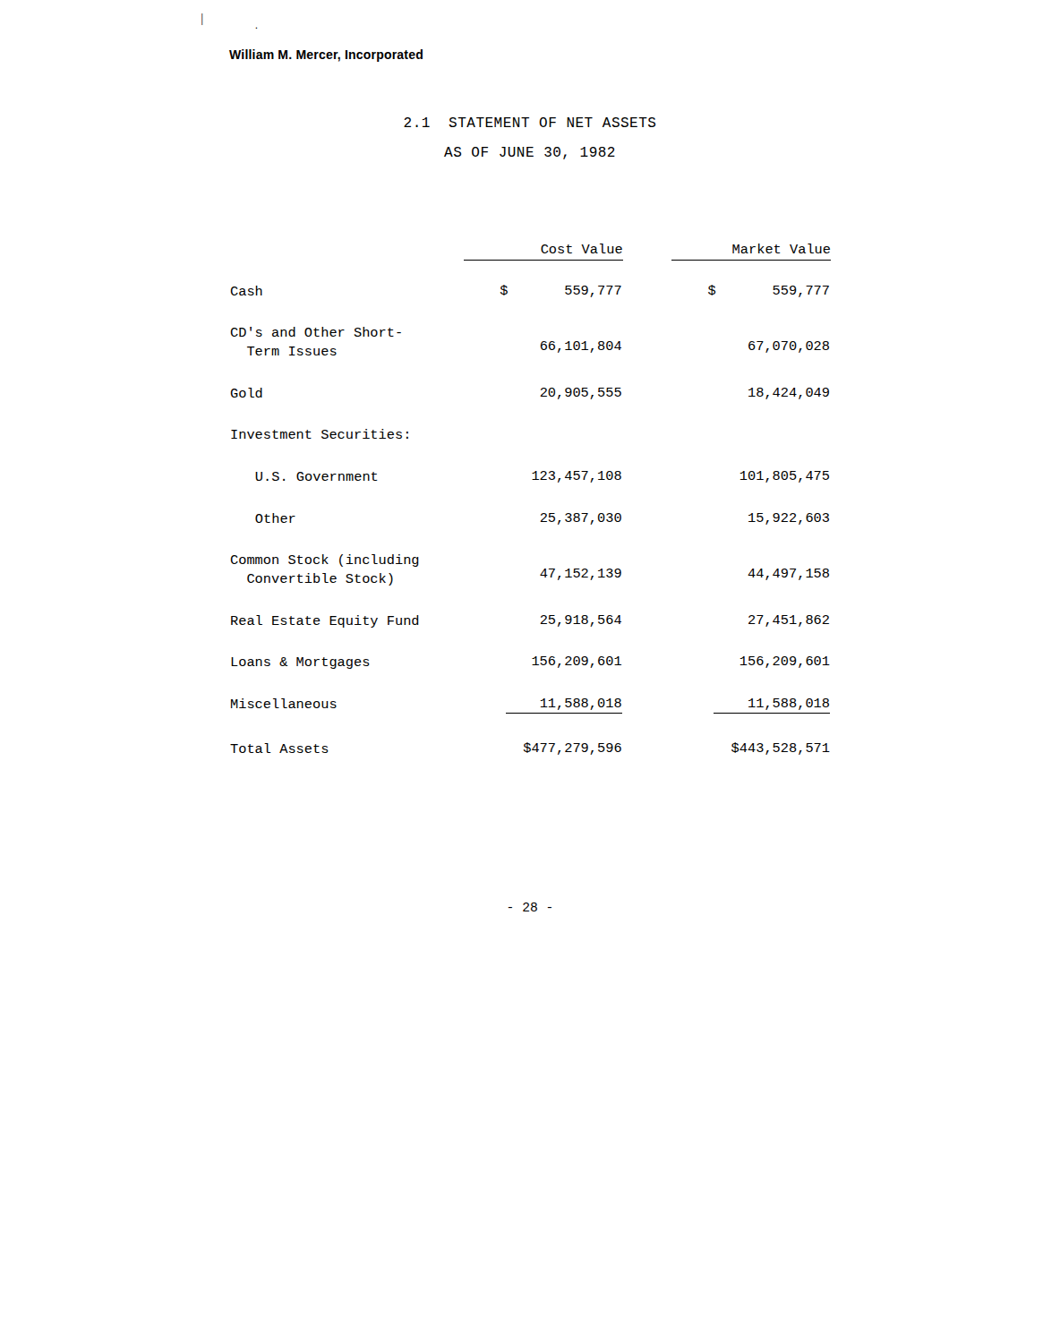| .
William M. Mercer, Incorporated
2.1 STATEMENT OF NET ASSETS
AS OF JUNE 30, 1982
| | Cost Value | | Market Value |
| --- | --- | --- | --- |
| Cash | $ 559,777 | | $ 559,777 |
| CD's and Other Short- Term Issues | 66,101,804 | | 67,070,028 |
| Gold | 20,905,555 | | 18,424,049 |
| Investment Securities: | | | |
| U.S. Government | 123,457,108 | | 101,805,475 |
| Other | 25,387,030 | | 15,922,603 |
| Common Stock (including Convertible Stock) | 47,152,139 | | 44,497,158 |
| Real Estate Equity Fund | 25,918,564 | | 27,451,862 |
| Loans & Mortgages | 156,209,601 | | 156,209,601 |
| Miscellaneous | 11,588,018 | | 11,588,018 |
| Total Assets | $477,279,596 | | $443,528,571 |
- 28 -